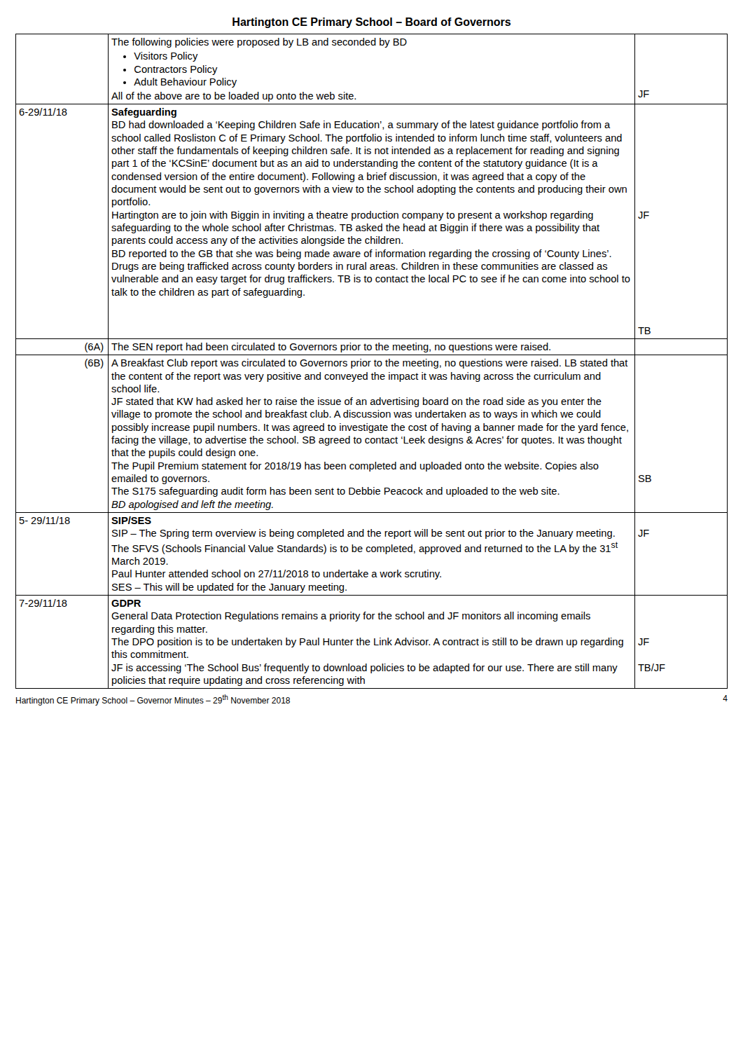Hartington CE Primary School – Board of Governors
| | The following policies were proposed by LB and seconded by BD Visitors Policy Contractors Policy Adult Behaviour Policy All of the above are to be loaded up onto the web site. | JF |
| 6-29/11/18 | Safeguarding BD had downloaded a ‘Keeping Children Safe in Education’, a summary of the latest guidance portfolio from a school called Rosliston C of E Primary School. The portfolio is intended to inform lunch time staff, volunteers and other staff the fundamentals of keeping children safe. It is not intended as a replacement for reading and signing part 1 of the ‘KCSinE’ document but as an aid to understanding the content of the statutory guidance (It is a condensed version of the entire document). Following a brief discussion, it was agreed that a copy of the document would be sent out to governors with a view to the school adopting the contents and producing their own portfolio. Hartington are to join with Biggin in inviting a theatre production company to present a workshop regarding safeguarding to the whole school after Christmas. TB asked the head at Biggin if there was a possibility that parents could access any of the activities alongside the children. BD reported to the GB that she was being made aware of information regarding the crossing of ‘County Lines’. Drugs are being trafficked across county borders in rural areas. Children in these communities are classed as vulnerable and an easy target for drug traffickers. TB is to contact the local PC to see if he can come into school to talk to the children as part of safeguarding. | JF TB |
| (6A) | The SEN report had been circulated to Governors prior to the meeting, no questions were raised. | |
| (6B) | A Breakfast Club report was circulated to Governors prior to the meeting, no questions were raised. LB stated that the content of the report was very positive and conveyed the impact it was having across the curriculum and school life. JF stated that KW had asked her to raise the issue of an advertising board on the road side as you enter the village to promote the school and breakfast club. A discussion was undertaken as to ways in which we could possibly increase pupil numbers. It was agreed to investigate the cost of having a banner made for the yard fence, facing the village, to advertise the school. SB agreed to contact ‘Leek designs & Acres’ for quotes. It was thought that the pupils could design one. The Pupil Premium statement for 2018/19 has been completed and uploaded onto the website. Copies also emailed to governors. The S175 safeguarding audit form has been sent to Debbie Peacock and uploaded to the web site. BD apologised and left the meeting. | SB |
| 5- 29/11/18 | SIP/SES SIP – The Spring term overview is being completed and the report will be sent out prior to the January meeting. The SFVS (Schools Financial Value Standards) is to be completed, approved and returned to the LA by the 31 st March 2019. Paul Hunter attended school on 27/11/2018 to undertake a work scrutiny. SES – This will be updated for the January meeting. | JF |
| 7-29/11/18 | GDPR General Data Protection Regulations remains a priority for the school and JF monitors all incoming emails regarding this matter. The DPO position is to be undertaken by Paul Hunter the Link Advisor. A contract is still to be drawn up regarding this commitment. JF is accessing ‘The School Bus’ frequently to download policies to be adapted for our use. There are still many policies that require updating and cross referencing with | JF TB/JF |
Hartington CE Primary School – Governor Minutes – 29th November 2018 4